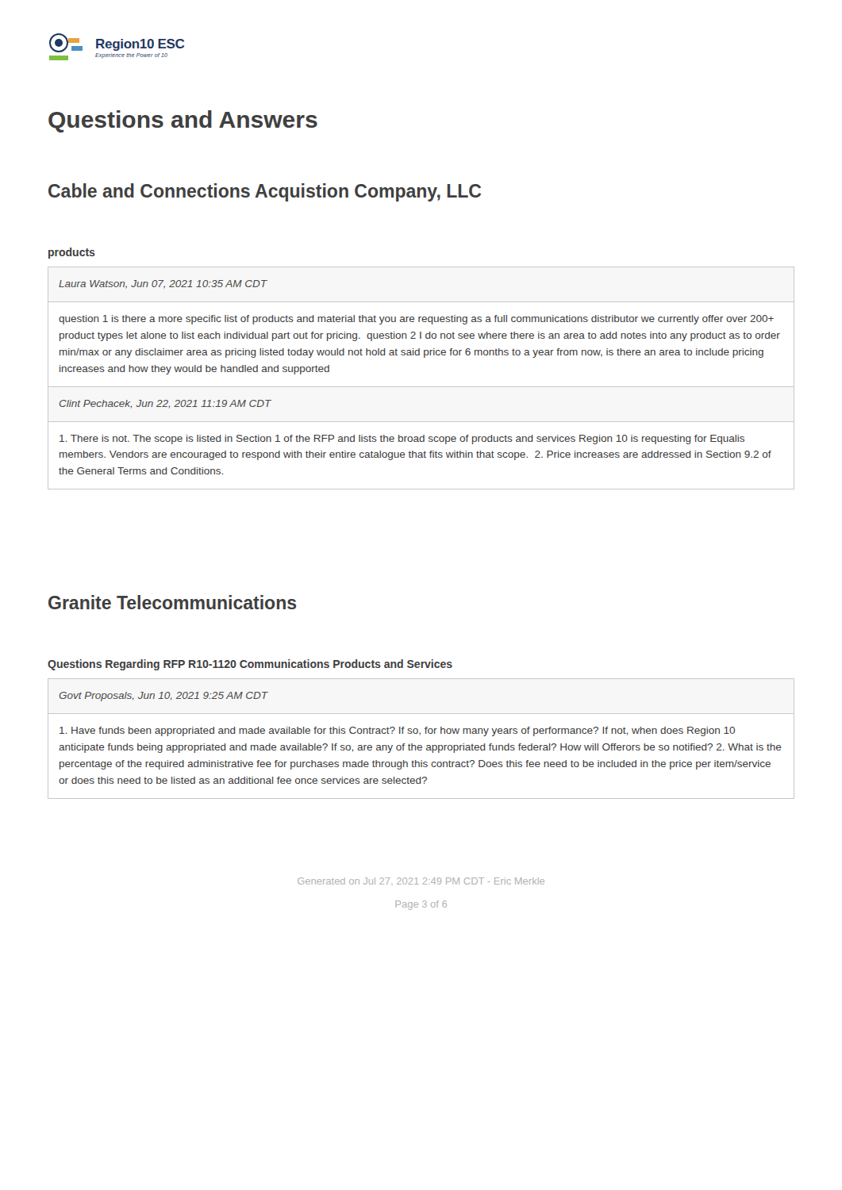Region10 ESC
Experience the Power of 10
Questions and Answers
Cable and Connections Acquistion Company, LLC
products
| Laura Watson, Jun 07, 2021 10:35 AM CDT |
| question 1 is there a more specific list of products and material that you are requesting as a full communications distributor we currently offer over 200+ product types let alone to list each individual part out for pricing. question 2 I do not see where there is an area to add notes into any product as to order min/max or any disclaimer area as pricing listed today would not hold at said price for 6 months to a year from now, is there an area to include pricing increases and how they would be handled and supported |
| Clint Pechacek, Jun 22, 2021 11:19 AM CDT |
| 1. There is not. The scope is listed in Section 1 of the RFP and lists the broad scope of products and services Region 10 is requesting for Equalis members. Vendors are encouraged to respond with their entire catalogue that fits within that scope. 2. Price increases are addressed in Section 9.2 of the General Terms and Conditions. |
Granite Telecommunications
Questions Regarding RFP R10-1120 Communications Products and Services
| Govt Proposals, Jun 10, 2021 9:25 AM CDT |
| 1. Have funds been appropriated and made available for this Contract? If so, for how many years of performance? If not, when does Region 10 anticipate funds being appropriated and made available? If so, are any of the appropriated funds federal? How will Offerors be so notified? 2. What is the percentage of the required administrative fee for purchases made through this contract? Does this fee need to be included in the price per item/service or does this need to be listed as an additional fee once services are selected? |
Generated on Jul 27, 2021 2:49 PM CDT - Eric Merkle
Page 3 of 6